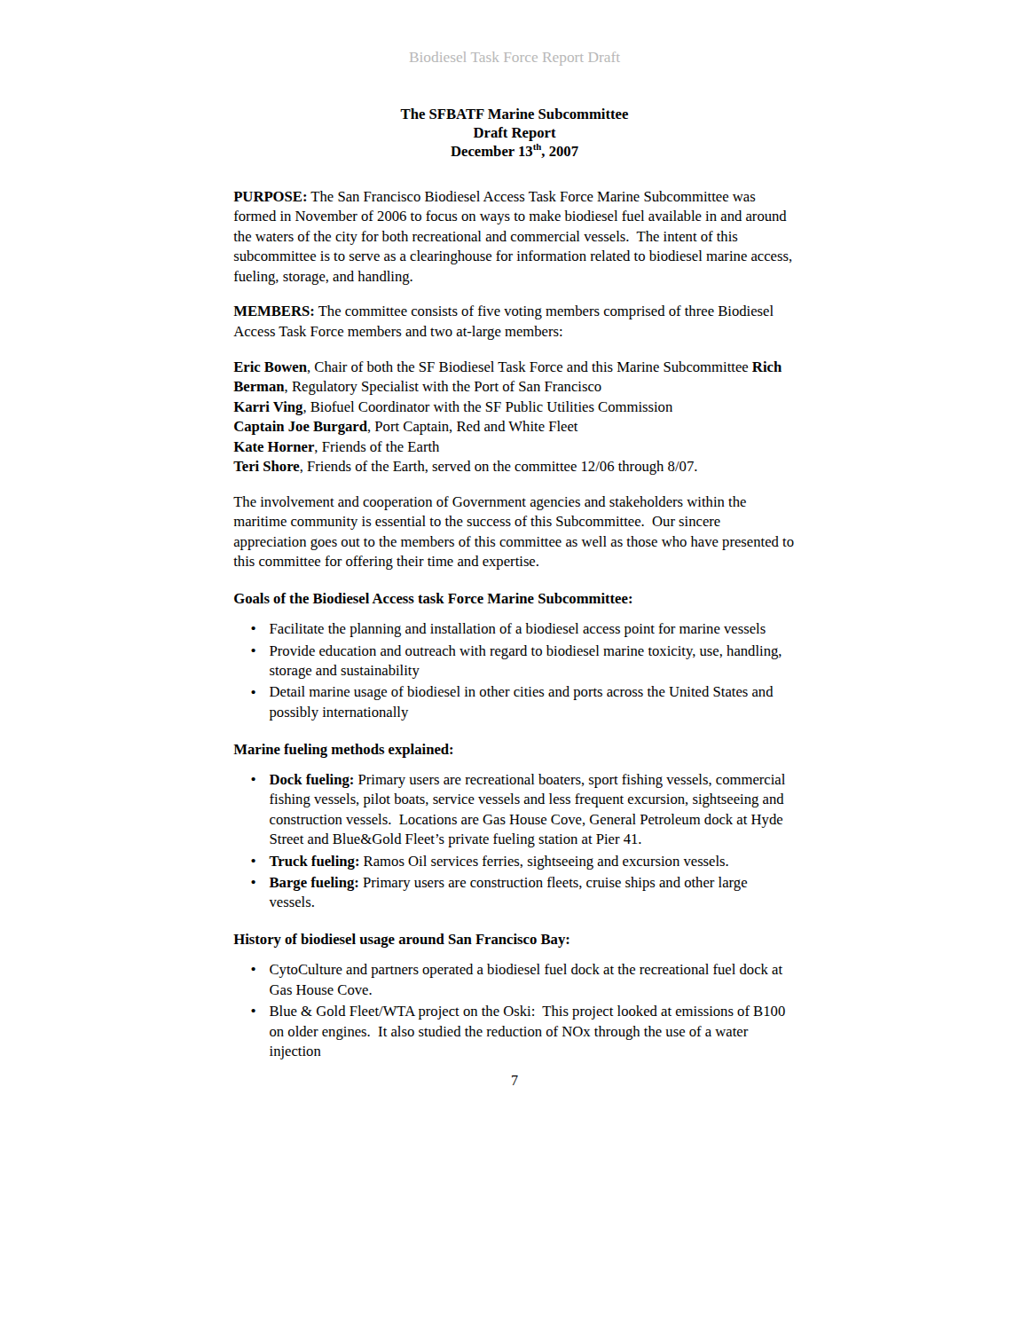Biodiesel Task Force Report Draft
The SFBATF Marine Subcommittee Draft Report December 13th, 2007
PURPOSE: The San Francisco Biodiesel Access Task Force Marine Subcommittee was formed in November of 2006 to focus on ways to make biodiesel fuel available in and around the waters of the city for both recreational and commercial vessels. The intent of this subcommittee is to serve as a clearinghouse for information related to biodiesel marine access, fueling, storage, and handling.
MEMBERS: The committee consists of five voting members comprised of three Biodiesel Access Task Force members and two at-large members:
Eric Bowen, Chair of both the SF Biodiesel Task Force and this Marine Subcommittee Rich Berman, Regulatory Specialist with the Port of San Francisco
Karri Ving, Biofuel Coordinator with the SF Public Utilities Commission
Captain Joe Burgard, Port Captain, Red and White Fleet
Kate Horner, Friends of the Earth
Teri Shore, Friends of the Earth, served on the committee 12/06 through 8/07.
The involvement and cooperation of Government agencies and stakeholders within the maritime community is essential to the success of this Subcommittee. Our sincere appreciation goes out to the members of this committee as well as those who have presented to this committee for offering their time and expertise.
Goals of the Biodiesel Access task Force Marine Subcommittee:
Facilitate the planning and installation of a biodiesel access point for marine vessels
Provide education and outreach with regard to biodiesel marine toxicity, use, handling, storage and sustainability
Detail marine usage of biodiesel in other cities and ports across the United States and possibly internationally
Marine fueling methods explained:
Dock fueling: Primary users are recreational boaters, sport fishing vessels, commercial fishing vessels, pilot boats, service vessels and less frequent excursion, sightseeing and construction vessels. Locations are Gas House Cove, General Petroleum dock at Hyde Street and Blue&Gold Fleet’s private fueling station at Pier 41.
Truck fueling: Ramos Oil services ferries, sightseeing and excursion vessels.
Barge fueling: Primary users are construction fleets, cruise ships and other large vessels.
History of biodiesel usage around San Francisco Bay:
CytoCulture and partners operated a biodiesel fuel dock at the recreational fuel dock at Gas House Cove.
Blue & Gold Fleet/WTA project on the Oski: This project looked at emissions of B100 on older engines. It also studied the reduction of NOx through the use of a water injection
7